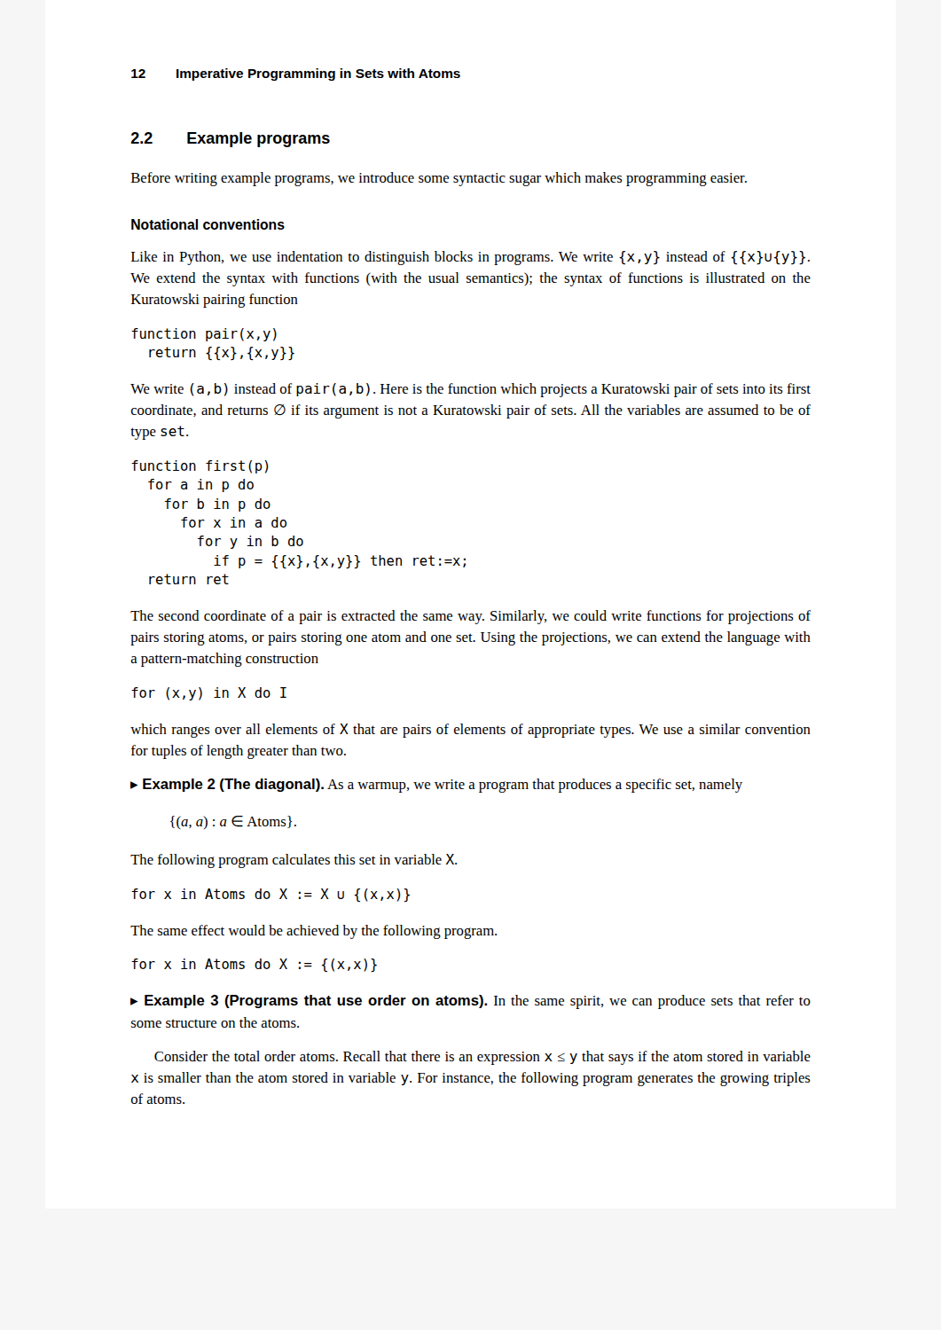12 Imperative Programming in Sets with Atoms
2.2 Example programs
Before writing example programs, we introduce some syntactic sugar which makes programming easier.
Notational conventions
Like in Python, we use indentation to distinguish blocks in programs. We write {x,y} instead of {{x}∪{y}}. We extend the syntax with functions (with the usual semantics); the syntax of functions is illustrated on the Kuratowski pairing function
function pair(x,y)
  return {{x},{x,y}}
We write (a,b) instead of pair(a,b). Here is the function which projects a Kuratowski pair of sets into its first coordinate, and returns ∅ if its argument is not a Kuratowski pair of sets. All the variables are assumed to be of type set.
function first(p)
  for a in p do
    for b in p do
      for x in a do
        for y in b do
          if p = {{x},{x,y}} then ret:=x;
  return ret
The second coordinate of a pair is extracted the same way. Similarly, we could write functions for projections of pairs storing atoms, or pairs storing one atom and one set. Using the projections, we can extend the language with a pattern-matching construction
for (x,y) in X do I
which ranges over all elements of X that are pairs of elements of appropriate types. We use a similar convention for tuples of length greater than two.
▸ Example 2 (The diagonal). As a warmup, we write a program that produces a specific set, namely
{(a, a) : a ∈ Atoms}.
The following program calculates this set in variable X.
for x in Atoms do X := X ∪ {(x,x)}
The same effect would be achieved by the following program.
for x in Atoms do X := {(x,x)}
▸ Example 3 (Programs that use order on atoms). In the same spirit, we can produce sets that refer to some structure on the atoms.
Consider the total order atoms. Recall that there is an expression x ≤ y that says if the atom stored in variable x is smaller than the atom stored in variable y. For instance, the following program generates the growing triples of atoms.